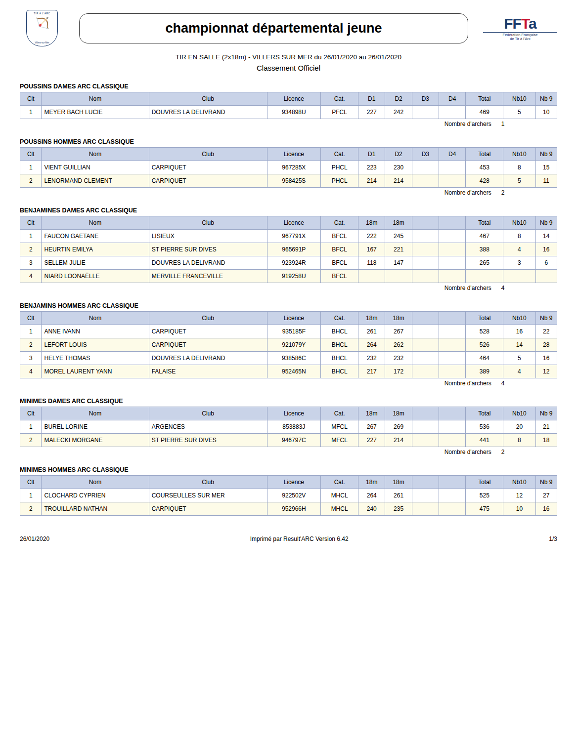TIR A L'ARC
🏹
Villers-sur-Mer
championnat départemental jeune
FFTa
Fédération Française
de Tir à l'Arc
TIR EN SALLE (2x18m) - VILLERS SUR MER du 26/01/2020 au 26/01/2020
Classement Officiel
POUSSINS DAMES ARC CLASSIQUE
| Clt | Nom | Club | Licence | Cat. | D1 | D2 | D3 | D4 | Total | Nb10 | Nb 9 |
| --- | --- | --- | --- | --- | --- | --- | --- | --- | --- | --- | --- |
| 1 | MEYER BACH LUCIE | DOUVRES LA DELIVRAND | 934898U | PFCL | 227 | 242 | | | 469 | 5 | 10 |
Nombre d'archers 1
POUSSINS HOMMES ARC CLASSIQUE
| Clt | Nom | Club | Licence | Cat. | D1 | D2 | D3 | D4 | Total | Nb10 | Nb 9 |
| --- | --- | --- | --- | --- | --- | --- | --- | --- | --- | --- | --- |
| 1 | VIENT GUILLIAN | CARPIQUET | 967285X | PHCL | 223 | 230 | | | 453 | 8 | 15 |
| 2 | LENORMAND CLEMENT | CARPIQUET | 958425S | PHCL | 214 | 214 | | | 428 | 5 | 11 |
Nombre d'archers 2
BENJAMINES DAMES ARC CLASSIQUE
| Clt | Nom | Club | Licence | Cat. | 18m | 18m | | | Total | Nb10 | Nb 9 |
| --- | --- | --- | --- | --- | --- | --- | --- | --- | --- | --- | --- |
| 1 | FAUCON GAETANE | LISIEUX | 967791X | BFCL | 222 | 245 | | | 467 | 8 | 14 |
| 2 | HEURTIN EMILYA | ST PIERRE SUR DIVES | 965691P | BFCL | 167 | 221 | | | 388 | 4 | 16 |
| 3 | SELLEM JULIE | DOUVRES LA DELIVRAND | 923924R | BFCL | 118 | 147 | | | 265 | 3 | 6 |
| 4 | NIARD LOONAËLLE | MERVILLE FRANCEVILLE | 919258U | BFCL | | | | | | | |
Nombre d'archers 4
BENJAMINS HOMMES ARC CLASSIQUE
| Clt | Nom | Club | Licence | Cat. | 18m | 18m | | | Total | Nb10 | Nb 9 |
| --- | --- | --- | --- | --- | --- | --- | --- | --- | --- | --- | --- |
| 1 | ANNE IVANN | CARPIQUET | 935185F | BHCL | 261 | 267 | | | 528 | 16 | 22 |
| 2 | LEFORT LOUIS | CARPIQUET | 921079Y | BHCL | 264 | 262 | | | 526 | 14 | 28 |
| 3 | HELYE THOMAS | DOUVRES LA DELIVRAND | 938586C | BHCL | 232 | 232 | | | 464 | 5 | 16 |
| 4 | MOREL LAURENT YANN | FALAISE | 952465N | BHCL | 217 | 172 | | | 389 | 4 | 12 |
Nombre d'archers 4
MINIMES DAMES ARC CLASSIQUE
| Clt | Nom | Club | Licence | Cat. | 18m | 18m | | | Total | Nb10 | Nb 9 |
| --- | --- | --- | --- | --- | --- | --- | --- | --- | --- | --- | --- |
| 1 | BUREL LORINE | ARGENCES | 853883J | MFCL | 267 | 269 | | | 536 | 20 | 21 |
| 2 | MALECKI MORGANE | ST PIERRE SUR DIVES | 946797C | MFCL | 227 | 214 | | | 441 | 8 | 18 |
Nombre d'archers 2
MINIMES HOMMES ARC CLASSIQUE
| Clt | Nom | Club | Licence | Cat. | 18m | 18m | | | Total | Nb10 | Nb 9 |
| --- | --- | --- | --- | --- | --- | --- | --- | --- | --- | --- | --- |
| 1 | CLOCHARD CYPRIEN | COURSEULLES SUR MER | 922502V | MHCL | 264 | 261 | | | 525 | 12 | 27 |
| 2 | TROUILLARD NATHAN | CARPIQUET | 952966H | MHCL | 240 | 235 | | | 475 | 10 | 16 |
26/01/2020
Imprimé par Result'ARC Version 6.42
1/3